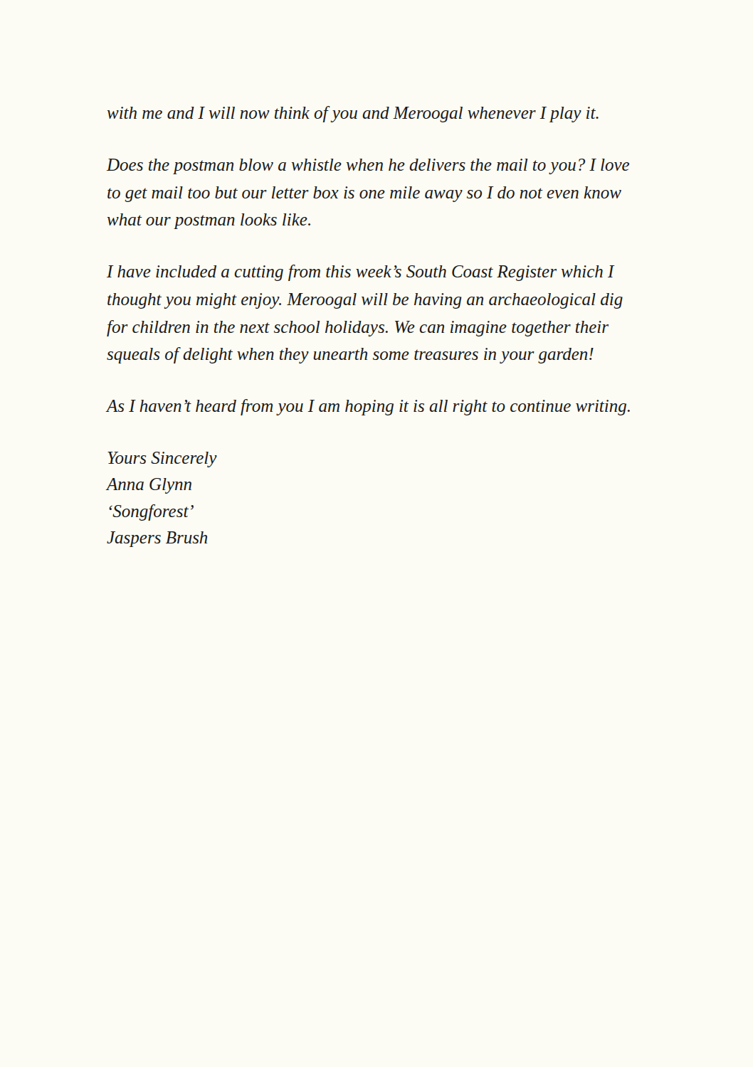with me and I will now think of you and Meroogal whenever I play it.
Does the postman blow a whistle when he delivers the mail to you? I love to get mail too but our letter box is one mile away so I do not even know what our postman looks like.
I have included a cutting from this week’s South Coast Register which I thought you might enjoy. Meroogal will be having an archaeological dig for children in the next school holidays. We can imagine together their squeals of delight when they unearth some treasures in your garden!
As I haven’t heard from you I am hoping it is all right to continue writing.
Yours Sincerely
Anna Glynn
‘Songforest’
Jaspers Brush